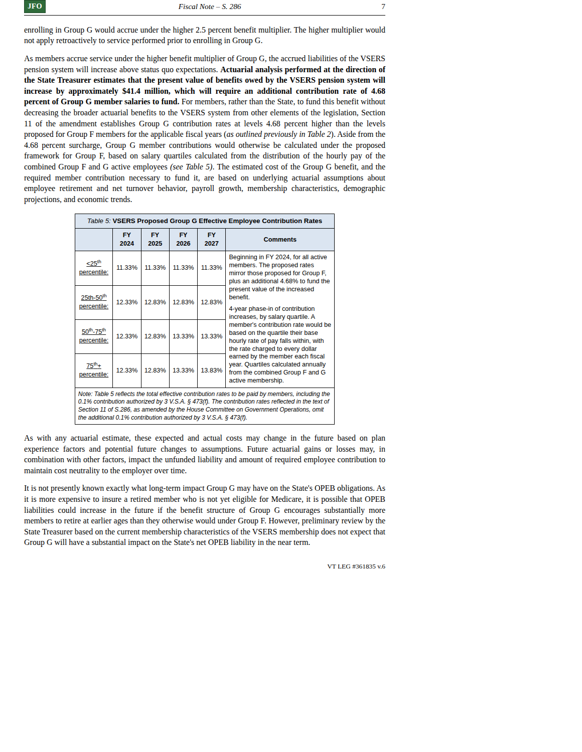JFO Fiscal Note – S. 286 7
enrolling in Group G would accrue under the higher 2.5 percent benefit multiplier. The higher multiplier would not apply retroactively to service performed prior to enrolling in Group G.
As members accrue service under the higher benefit multiplier of Group G, the accrued liabilities of the VSERS pension system will increase above status quo expectations. Actuarial analysis performed at the direction of the State Treasurer estimates that the present value of benefits owed by the VSERS pension system will increase by approximately $41.4 million, which will require an additional contribution rate of 4.68 percent of Group G member salaries to fund. For members, rather than the State, to fund this benefit without decreasing the broader actuarial benefits to the VSERS system from other elements of the legislation, Section 11 of the amendment establishes Group G contribution rates at levels 4.68 percent higher than the levels proposed for Group F members for the applicable fiscal years (as outlined previously in Table 2). Aside from the 4.68 percent surcharge, Group G member contributions would otherwise be calculated under the proposed framework for Group F, based on salary quartiles calculated from the distribution of the hourly pay of the combined Group F and G active employees (see Table 5). The estimated cost of the Group G benefit, and the required member contribution necessary to fund it, are based on underlying actuarial assumptions about employee retirement and net turnover behavior, payroll growth, membership characteristics, demographic projections, and economic trends.
Table 5: VSERS Proposed Group G Effective Employee Contribution Rates
| | FY 2024 | FY 2025 | FY 2026 | FY 2027 | Comments |
| --- | --- | --- | --- | --- | --- |
| <25 th percentile: | 11.33% | 11.33% | 11.33% | 11.33% | Beginning in FY 2024, for all active members. The proposed rates mirror those proposed for Group F, plus an additional 4.68% to fund the present value of the increased benefit. 4-year phase-in of contribution increases, by salary quartile. A member's contribution rate would be based on the quartile their base hourly rate of pay falls within, with the rate charged to every dollar earned by the member each fiscal year. Quartiles calculated annually from the combined Group F and G active membership. |
| 25th-50 th percentile: | 12.33% | 12.83% | 12.83% | 12.83% |
| 50 th -75 th percentile: | 12.33% | 12.83% | 13.33% | 13.33% |
| 75 th + percentile: | 12.33% | 12.83% | 13.33% | 13.83% |
| Note: Table 5 reflects the total effective contribution rates to be paid by members, including the 0.1% contribution authorized by 3 V.S.A. § 473(f). The contribution rates reflected in the text of Section 11 of S.286, as amended by the House Committee on Government Operations, omit the additional 0.1% contribution authorized by 3 V.S.A. § 473(f). |
As with any actuarial estimate, these expected and actual costs may change in the future based on plan experience factors and potential future changes to assumptions. Future actuarial gains or losses may, in combination with other factors, impact the unfunded liability and amount of required employee contribution to maintain cost neutrality to the employer over time.
It is not presently known exactly what long-term impact Group G may have on the State's OPEB obligations. As it is more expensive to insure a retired member who is not yet eligible for Medicare, it is possible that OPEB liabilities could increase in the future if the benefit structure of Group G encourages substantially more members to retire at earlier ages than they otherwise would under Group F. However, preliminary review by the State Treasurer based on the current membership characteristics of the VSERS membership does not expect that Group G will have a substantial impact on the State's net OPEB liability in the near term.
VT LEG #361835 v.6